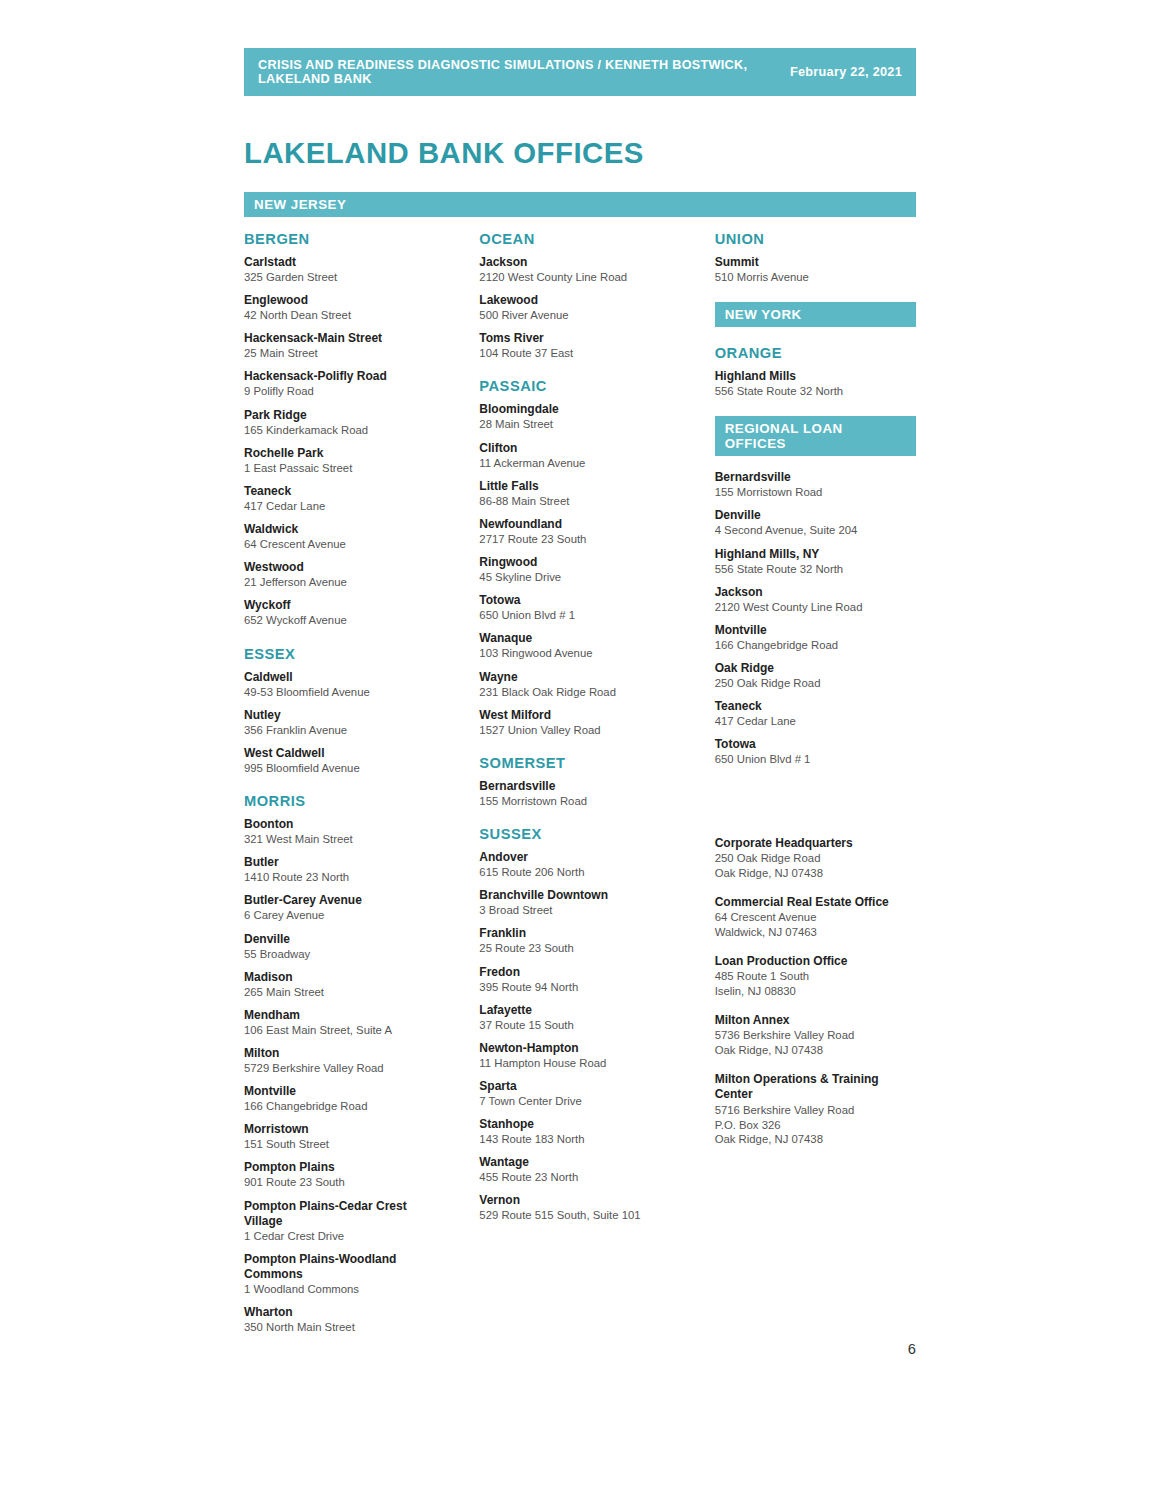Crisis and Readiness Diagnostic Simulations / Kenneth Bostwick, Lakeland Bank February 22, 2021
LAKELAND BANK OFFICES
NEW JERSEY
BERGEN
Carlstadt 325 Garden Street
Englewood 42 North Dean Street
Hackensack-Main Street 25 Main Street
Hackensack-Polifly Road 9 Polifly Road
Park Ridge 165 Kinderkamack Road
Rochelle Park 1 East Passaic Street
Teaneck 417 Cedar Lane
Waldwick 64 Crescent Avenue
Westwood 21 Jefferson Avenue
Wyckoff 652 Wyckoff Avenue
ESSEX
Caldwell 49-53 Bloomfield Avenue
Nutley 356 Franklin Avenue
West Caldwell 995 Bloomfield Avenue
MORRIS
Boonton 321 West Main Street
Butler 1410 Route 23 North
Butler-Carey Avenue 6 Carey Avenue
Denville 55 Broadway
Madison 265 Main Street
Mendham 106 East Main Street, Suite A
Milton 5729 Berkshire Valley Road
Montville 166 Changebridge Road
Morristown 151 South Street
Pompton Plains 901 Route 23 South
Pompton Plains-Cedar Crest Village 1 Cedar Crest Drive
Pompton Plains-Woodland Commons 1 Woodland Commons
Wharton 350 North Main Street
OCEAN
Jackson 2120 West County Line Road
Lakewood 500 River Avenue
Toms River 104 Route 37 East
PASSAIC
Bloomingdale 28 Main Street
Clifton 11 Ackerman Avenue
Little Falls 86-88 Main Street
Newfoundland 2717 Route 23 South
Ringwood 45 Skyline Drive
Totowa 650 Union Blvd # 1
Wanaque 103 Ringwood Avenue
Wayne 231 Black Oak Ridge Road
West Milford 1527 Union Valley Road
SOMERSET
Bernardsville 155 Morristown Road
SUSSEX
Andover 615 Route 206 North
Branchville Downtown 3 Broad Street
Franklin 25 Route 23 South
Fredon 395 Route 94 North
Lafayette 37 Route 15 South
Newton-Hampton 11 Hampton House Road
Sparta 7 Town Center Drive
Stanhope 143 Route 183 North
Wantage 455 Route 23 North
Vernon 529 Route 515 South, Suite 101
UNION
Summit 510 Morris Avenue
NEW YORK
ORANGE
Highland Mills 556 State Route 32 North
REGIONAL LOAN OFFICES
Bernardsville 155 Morristown Road
Denville 4 Second Avenue, Suite 204
Highland Mills, NY 556 State Route 32 North
Jackson 2120 West County Line Road
Montville 166 Changebridge Road
Oak Ridge 250 Oak Ridge Road
Teaneck 417 Cedar Lane
Totowa 650 Union Blvd # 1
Corporate Headquarters 250 Oak Ridge Road Oak Ridge, NJ 07438
Commercial Real Estate Office 64 Crescent Avenue Waldwick, NJ 07463
Loan Production Office 485 Route 1 South Iselin, NJ 08830
Milton Annex 5736 Berkshire Valley Road Oak Ridge, NJ 07438
Milton Operations & Training Center 5716 Berkshire Valley Road P.O. Box 326 Oak Ridge, NJ 07438
6